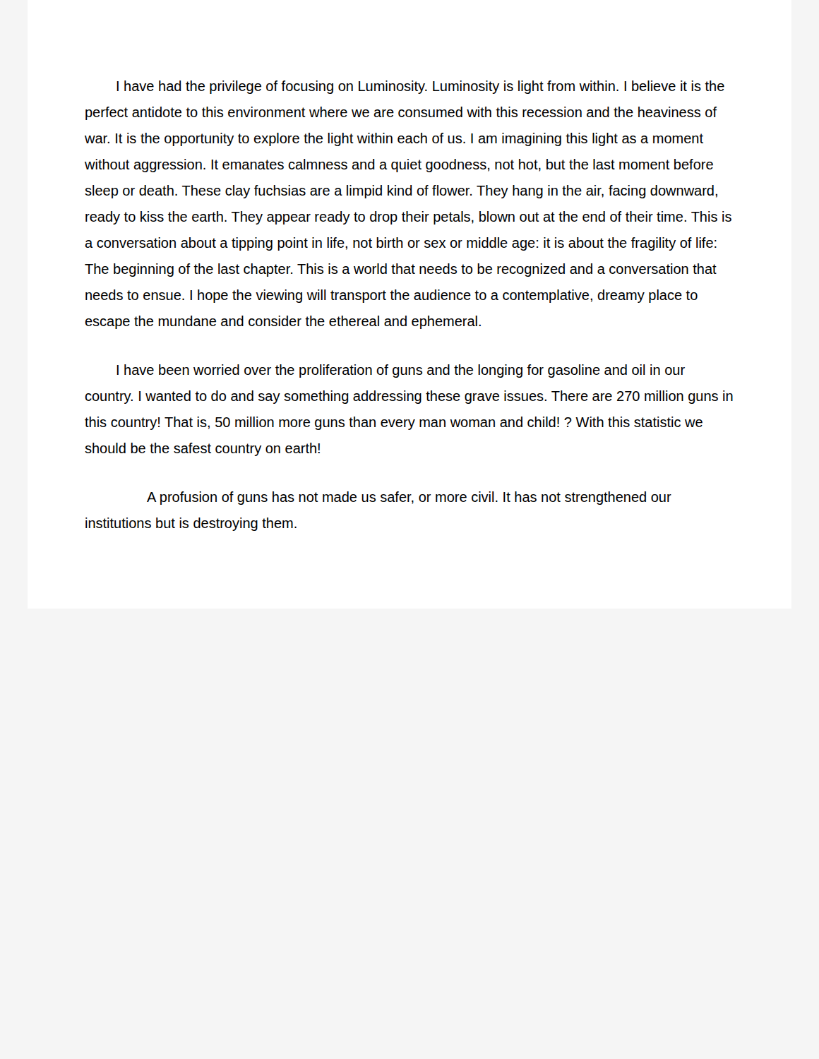I have had the privilege of focusing on Luminosity. Luminosity is light from within. I believe it is the perfect antidote to this environment where we are consumed with this recession and the heaviness of war. It is the opportunity to explore the light within each of us. I am imagining this light as a moment without aggression. It emanates calmness and a quiet goodness, not hot, but the last moment before sleep or death. These clay fuchsias are a limpid kind of flower. They hang in the air, facing downward, ready to kiss the earth. They appear ready to drop their petals, blown out at the end of their time. This is a conversation about a tipping point in life, not birth or sex or middle age: it is about the fragility of life: The beginning of the last chapter. This is a world that needs to be recognized and a conversation that needs to ensue. I hope the viewing will transport the audience to a contemplative, dreamy place to escape the mundane and consider the ethereal and ephemeral.
I have been worried over the proliferation of guns and the longing for gasoline and oil in our country. I wanted to do and say something addressing these grave issues. There are 270 million guns in this country! That is, 50 million more guns than every man woman and child! ? With this statistic we should be the safest country on earth!
A profusion of guns has not made us safer, or more civil. It has not strengthened our institutions but is destroying them.